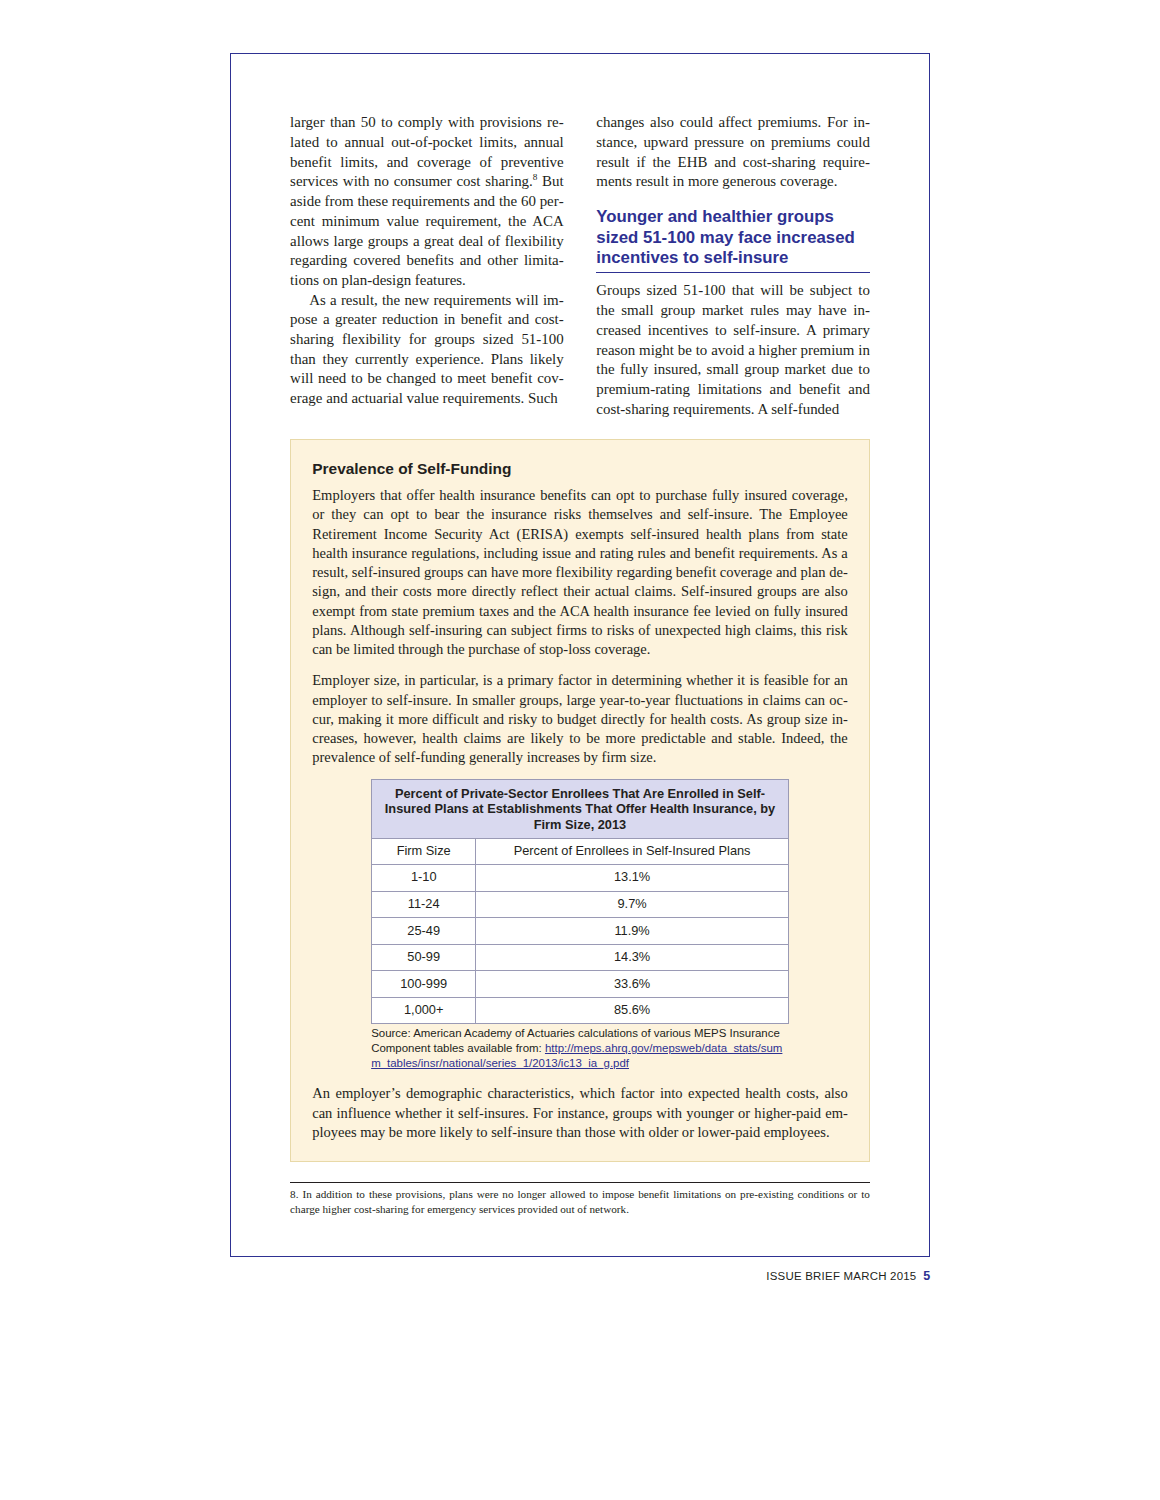larger than 50 to comply with provisions related to annual out-of-pocket limits, annual benefit limits, and coverage of preventive services with no consumer cost sharing.8 But aside from these requirements and the 60 percent minimum value requirement, the ACA allows large groups a great deal of flexibility regarding covered benefits and other limitations on plan-design features.
As a result, the new requirements will impose a greater reduction in benefit and cost-sharing flexibility for groups sized 51-100 than they currently experience. Plans likely will need to be changed to meet benefit coverage and actuarial value requirements. Such
changes also could affect premiums. For instance, upward pressure on premiums could result if the EHB and cost-sharing requirements result in more generous coverage.
Younger and healthier groups sized 51-100 may face increased incentives to self-insure
Groups sized 51-100 that will be subject to the small group market rules may have increased incentives to self-insure. A primary reason might be to avoid a higher premium in the fully insured, small group market due to premium-rating limitations and benefit and cost-sharing requirements. A self-funded
Prevalence of Self-Funding
Employers that offer health insurance benefits can opt to purchase fully insured coverage, or they can opt to bear the insurance risks themselves and self-insure. The Employee Retirement Income Security Act (ERISA) exempts self-insured health plans from state health insurance regulations, including issue and rating rules and benefit requirements. As a result, self-insured groups can have more flexibility regarding benefit coverage and plan design, and their costs more directly reflect their actual claims. Self-insured groups are also exempt from state premium taxes and the ACA health insurance fee levied on fully insured plans. Although self-insuring can subject firms to risks of unexpected high claims, this risk can be limited through the purchase of stop-loss coverage.
Employer size, in particular, is a primary factor in determining whether it is feasible for an employer to self-insure. In smaller groups, large year-to-year fluctuations in claims can occur, making it more difficult and risky to budget directly for health costs. As group size increases, however, health claims are likely to be more predictable and stable. Indeed, the prevalence of self-funding generally increases by firm size.
| Percent of Private-Sector Enrollees That Are Enrolled in Self-Insured Plans at Establishments That Offer Health Insurance, by Firm Size, 2013 |
| --- |
| Firm Size | Percent of Enrollees in Self-Insured Plans |
| 1-10 | 13.1% |
| 11-24 | 9.7% |
| 25-49 | 11.9% |
| 50-99 | 14.3% |
| 100-999 | 33.6% |
| 1,000+ | 85.6% |
Source: American Academy of Actuaries calculations of various MEPS Insurance Component tables available from: http://meps.ahrq.gov/mepsweb/data_stats/summ_tables/insr/national/series_1/2013/ic13_ia_g.pdf
An employer’s demographic characteristics, which factor into expected health costs, also can influence whether it self-insures. For instance, groups with younger or higher-paid employees may be more likely to self-insure than those with older or lower-paid employees.
8. In addition to these provisions, plans were no longer allowed to impose benefit limitations on pre-existing conditions or to charge higher cost-sharing for emergency services provided out of network.
ISSUE BRIEF MARCH 20155